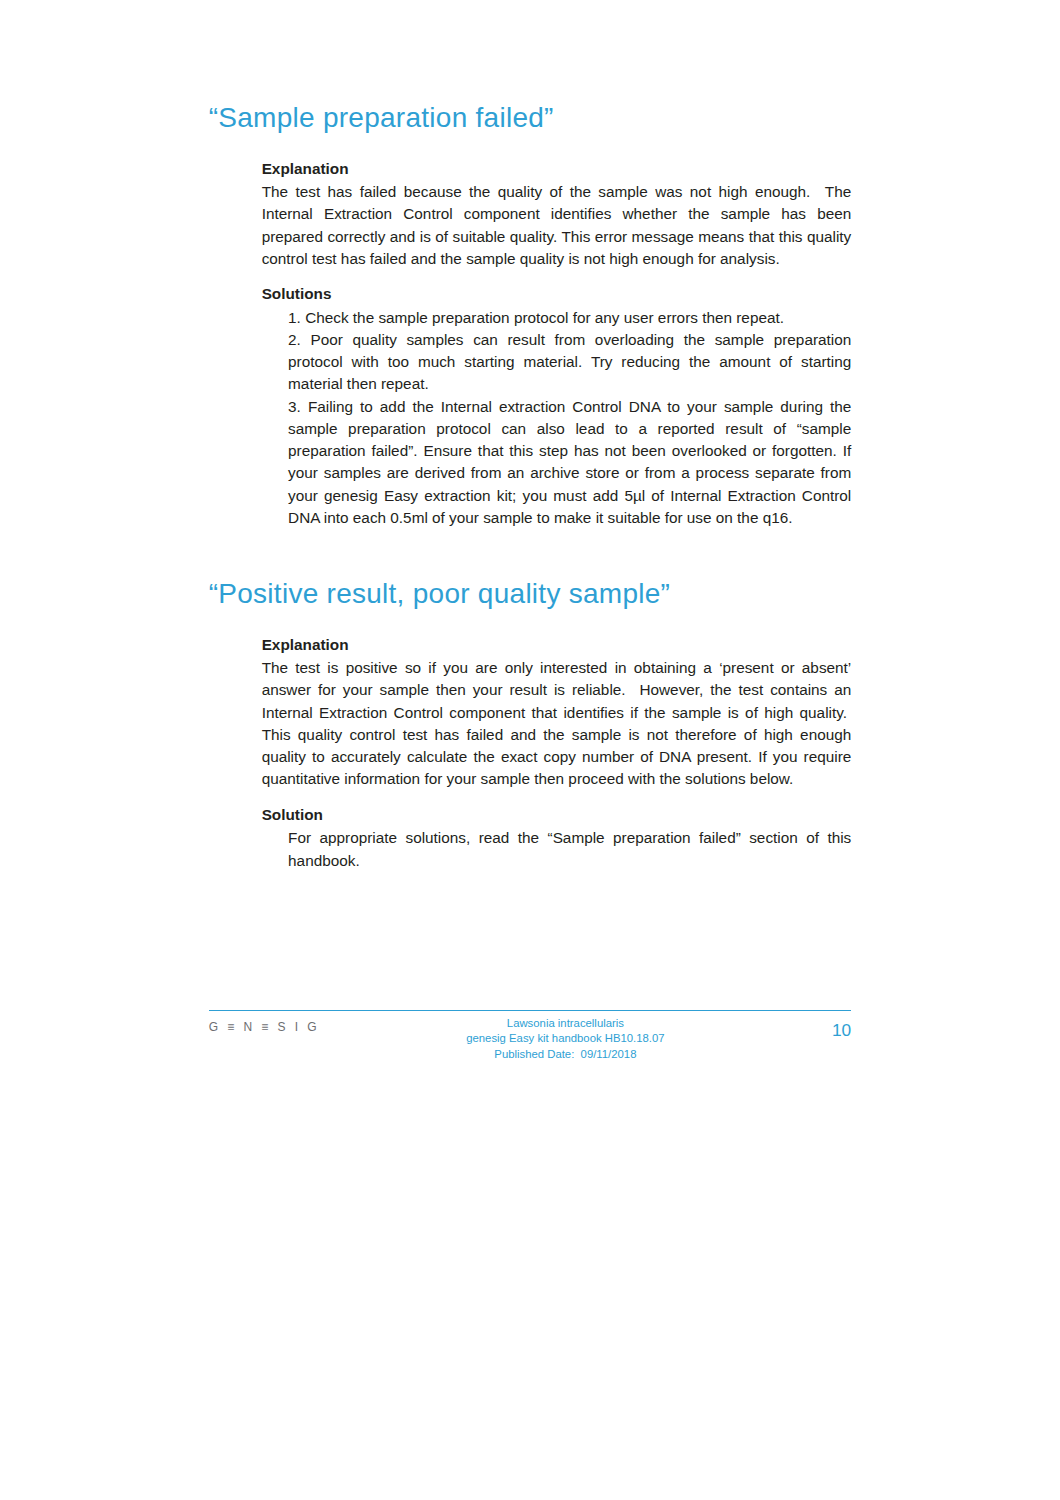“Sample preparation failed”
Explanation
The test has failed because the quality of the sample was not high enough. The Internal Extraction Control component identifies whether the sample has been prepared correctly and is of suitable quality. This error message means that this quality control test has failed and the sample quality is not high enough for analysis.
Solutions
1. Check the sample preparation protocol for any user errors then repeat.
2. Poor quality samples can result from overloading the sample preparation protocol with too much starting material. Try reducing the amount of starting material then repeat.
3. Failing to add the Internal extraction Control DNA to your sample during the sample preparation protocol can also lead to a reported result of “sample preparation failed”. Ensure that this step has not been overlooked or forgotten. If your samples are derived from an archive store or from a process separate from your genesig Easy extraction kit; you must add 5µl of Internal Extraction Control DNA into each 0.5ml of your sample to make it suitable for use on the q16.
“Positive result, poor quality sample”
Explanation
The test is positive so if you are only interested in obtaining a ‘present or absent’ answer for your sample then your result is reliable. However, the test contains an Internal Extraction Control component that identifies if the sample is of high quality. This quality control test has failed and the sample is not therefore of high enough quality to accurately calculate the exact copy number of DNA present. If you require quantitative information for your sample then proceed with the solutions below.
Solution
For appropriate solutions, read the “Sample preparation failed” section of this handbook.
G ≡ N ≡ S I G
Lawsonia intracellularis
genesig Easy kit handbook HB10.18.07
Published Date: 09/11/2018
10